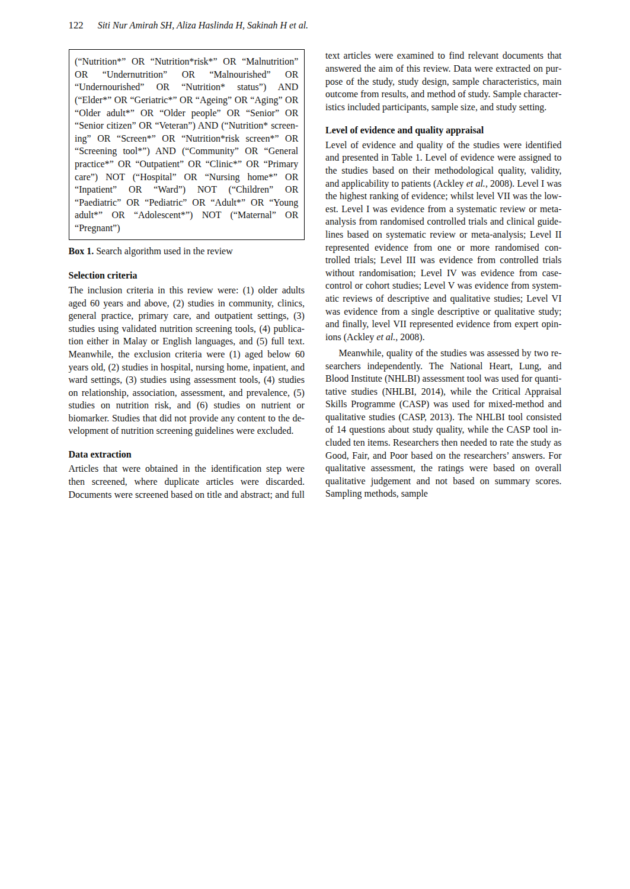122 Siti Nur Amirah SH, Aliza Haslinda H, Sakinah H et al.
(“Nutrition*” OR “Nutrition*risk*” OR “Malnutrition” OR “Undernutrition” OR “Malnourished” OR “Undernourished” OR “Nutrition* status”) AND (“Elder*” OR “Geriatric*” OR “Ageing” OR “Aging” OR “Older adult*” OR “Older people” OR “Senior” OR “Senior citizen” OR “Veteran”) AND (“Nutrition* screening” OR “Screen*” OR “Nutrition*risk screen*” OR “Screening tool*”) AND (“Community” OR “General practice*” OR “Outpatient” OR “Clinic*” OR “Primary care”) NOT (“Hospital” OR “Nursing home*” OR “Inpatient” OR “Ward”) NOT (“Children” OR “Paediatric” OR “Pediatric” OR “Adult*” OR “Young adult*” OR “Adolescent*”) NOT (“Maternal” OR “Pregnant”)
Box 1. Search algorithm used in the review
Selection criteria
The inclusion criteria in this review were: (1) older adults aged 60 years and above, (2) studies in community, clinics, general practice, primary care, and outpatient settings, (3) studies using validated nutrition screening tools, (4) publication either in Malay or English languages, and (5) full text. Meanwhile, the exclusion criteria were (1) aged below 60 years old, (2) studies in hospital, nursing home, inpatient, and ward settings, (3) studies using assessment tools, (4) studies on relationship, association, assessment, and prevalence, (5) studies on nutrition risk, and (6) studies on nutrient or biomarker. Studies that did not provide any content to the development of nutrition screening guidelines were excluded.
Data extraction
Articles that were obtained in the identification step were then screened, where duplicate articles were discarded. Documents were screened based on title and abstract; and full text articles were examined to find relevant documents that answered the aim of this review. Data were extracted on purpose of the study, study design, sample characteristics, main outcome from results, and method of study. Sample characteristics included participants, sample size, and study setting.
Level of evidence and quality appraisal
Level of evidence and quality of the studies were identified and presented in Table 1. Level of evidence were assigned to the studies based on their methodological quality, validity, and applicability to patients (Ackley et al., 2008). Level I was the highest ranking of evidence; whilst level VII was the lowest. Level I was evidence from a systematic review or meta-analysis from randomised controlled trials and clinical guidelines based on systematic review or meta-analysis; Level II represented evidence from one or more randomised controlled trials; Level III was evidence from controlled trials without randomisation; Level IV was evidence from case-control or cohort studies; Level V was evidence from systematic reviews of descriptive and qualitative studies; Level VI was evidence from a single descriptive or qualitative study; and finally, level VII represented evidence from expert opinions (Ackley et al., 2008).
Meanwhile, quality of the studies was assessed by two researchers independently. The National Heart, Lung, and Blood Institute (NHLBI) assessment tool was used for quantitative studies (NHLBI, 2014), while the Critical Appraisal Skills Programme (CASP) was used for mixed-method and qualitative studies (CASP, 2013). The NHLBI tool consisted of 14 questions about study quality, while the CASP tool included ten items. Researchers then needed to rate the study as Good, Fair, and Poor based on the researchers’ answers. For qualitative assessment, the ratings were based on overall qualitative judgement and not based on summary scores. Sampling methods, sample